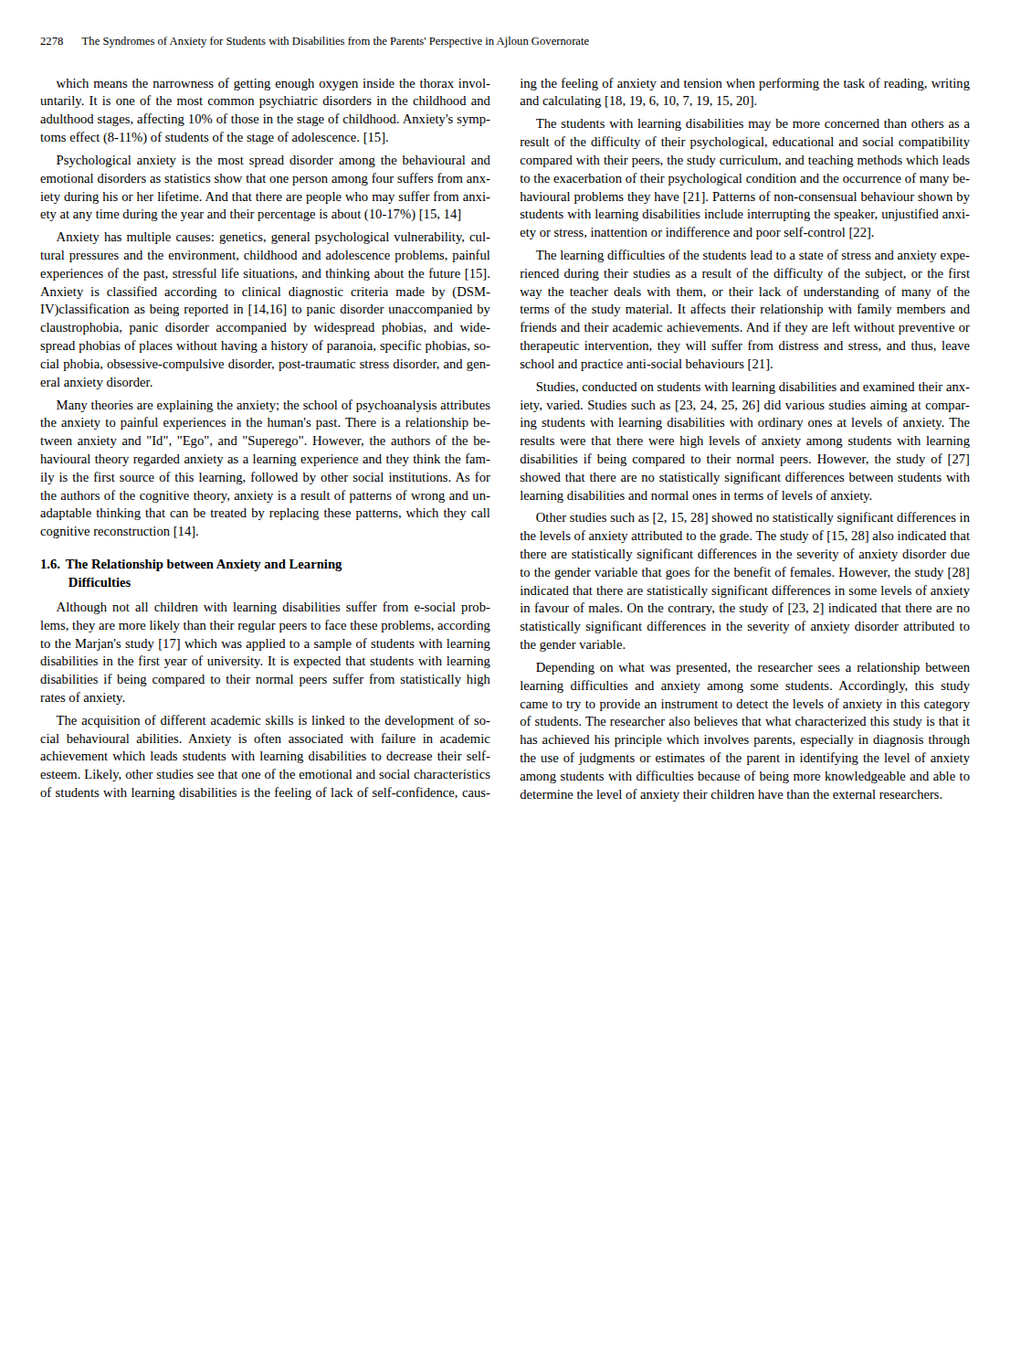2278
The Syndromes of Anxiety for Students with Disabilities from the Parents' Perspective in Ajloun Governorate
which means the narrowness of getting enough oxygen inside the thorax involuntarily. It is one of the most common psychiatric disorders in the childhood and adulthood stages, affecting 10% of those in the stage of childhood. Anxiety's symptoms effect (8-11%) of students of the stage of adolescence. [15].
Psychological anxiety is the most spread disorder among the behavioural and emotional disorders as statistics show that one person among four suffers from anxiety during his or her lifetime. And that there are people who may suffer from anxiety at any time during the year and their percentage is about (10-17%) [15, 14]
Anxiety has multiple causes: genetics, general psychological vulnerability, cultural pressures and the environment, childhood and adolescence problems, painful experiences of the past, stressful life situations, and thinking about the future [15]. Anxiety is classified according to clinical diagnostic criteria made by (DSM-IV)classification as being reported in [14,16] to panic disorder unaccompanied by claustrophobia, panic disorder accompanied by widespread phobias, and widespread phobias of places without having a history of paranoia, specific phobias, social phobia, obsessive-compulsive disorder, post-traumatic stress disorder, and general anxiety disorder.
Many theories are explaining the anxiety; the school of psychoanalysis attributes the anxiety to painful experiences in the human's past. There is a relationship between anxiety and "Id", "Ego", and "Superego". However, the authors of the behavioural theory regarded anxiety as a learning experience and they think the family is the first source of this learning, followed by other social institutions. As for the authors of the cognitive theory, anxiety is a result of patterns of wrong and unadaptable thinking that can be treated by replacing these patterns, which they call cognitive reconstruction [14].
1.6. The Relationship between Anxiety and LearningDifficulties
Although not all children with learning disabilities suffer from e-social problems, they are more likely than their regular peers to face these problems, according to the Marjan's study [17] which was applied to a sample of students with learning disabilities in the first year of university. It is expected that students with learning disabilities if being compared to their normal peers suffer from statistically high rates of anxiety.
The acquisition of different academic skills is linked to the development of social behavioural abilities. Anxiety is often associated with failure in academic achievement which leads students with learning disabilities to decrease their self-esteem. Likely, other studies see that one of the emotional and social characteristics of students with learning disabilities is the feeling of lack of self-confidence, causing the feeling of anxiety and tension when performing the task of reading, writing and calculating [18, 19, 6, 10, 7, 19, 15, 20].
The students with learning disabilities may be more concerned than others as a result of the difficulty of their psychological, educational and social compatibility compared with their peers, the study curriculum, and teaching methods which leads to the exacerbation of their psychological condition and the occurrence of many behavioural problems they have [21]. Patterns of non-consensual behaviour shown by students with learning disabilities include interrupting the speaker, unjustified anxiety or stress, inattention or indifference and poor self-control [22].
The learning difficulties of the students lead to a state of stress and anxiety experienced during their studies as a result of the difficulty of the subject, or the first way the teacher deals with them, or their lack of understanding of many of the terms of the study material. It affects their relationship with family members and friends and their academic achievements. And if they are left without preventive or therapeutic intervention, they will suffer from distress and stress, and thus, leave school and practice anti-social behaviours [21].
Studies, conducted on students with learning disabilities and examined their anxiety, varied. Studies such as [23, 24, 25, 26] did various studies aiming at comparing students with learning disabilities with ordinary ones at levels of anxiety. The results were that there were high levels of anxiety among students with learning disabilities if being compared to their normal peers. However, the study of [27] showed that there are no statistically significant differences between students with learning disabilities and normal ones in terms of levels of anxiety.
Other studies such as [2, 15, 28] showed no statistically significant differences in the levels of anxiety attributed to the grade. The study of [15, 28] also indicated that there are statistically significant differences in the severity of anxiety disorder due to the gender variable that goes for the benefit of females. However, the study [28] indicated that there are statistically significant differences in some levels of anxiety in favour of males. On the contrary, the study of [23, 2] indicated that there are no statistically significant differences in the severity of anxiety disorder attributed to the gender variable.
Depending on what was presented, the researcher sees a relationship between learning difficulties and anxiety among some students. Accordingly, this study came to try to provide an instrument to detect the levels of anxiety in this category of students. The researcher also believes that what characterized this study is that it has achieved his principle which involves parents, especially in diagnosis through the use of judgments or estimates of the parent in identifying the level of anxiety among students with difficulties because of being more knowledgeable and able to determine the level of anxiety their children have than the external researchers.